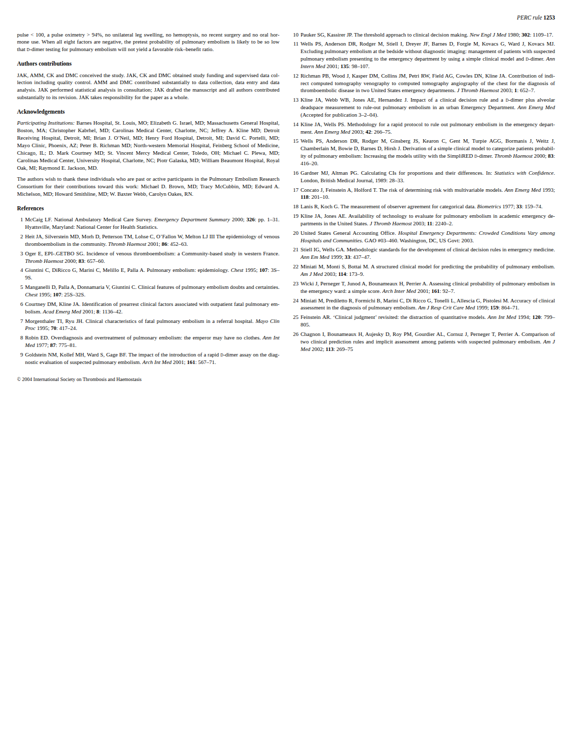PERC rule 1253
pulse < 100, a pulse oximetry > 94%, no unilateral leg swelling, no hemoptysis, no recent surgery and no oral hormone use. When all eight factors are negative, the pretest probability of pulmonary embolism is likely to be so low that d-dimer testing for pulmonary embolism will not yield a favorable risk–benefit ratio.
Authors contributions
JAK, AMM, CK and DMC conceived the study. JAK, CK and DMC obtained study funding and supervised data collection including quality control. AMM and DMC contributed substantially to data collection, data entry and data analysis. JAK performed statistical analysis in consultation; JAK drafted the manuscript and all authors contributed substantially to its revision. JAK takes responsibility for the paper as a whole.
Acknowledgements
Participating Institutions: Barnes Hospital, St. Louis, MO; Elizabeth G. Israel, MD; Massachusetts General Hospital, Boston, MA; Christopher Kabrhel, MD; Carolinas Medical Center, Charlotte, NC; Jeffrey A. Kline MD; Detroit Receiving Hospital, Detroit, MI; Brian J. O’Neil, MD; Henry Ford Hospital, Detroit, MI; David C. Portelli, MD; Mayo Clinic, Phoenix, AZ; Peter B. Richman MD; North-western Memorial Hospital, Feinberg School of Medicine, Chicago, IL; D. Mark Courtney MD; St. Vincent Mercy Medical Center, Toledo, OH; Michael C. Plewa, MD; Carolinas Medical Center, University Hospital, Charlotte, NC; Piotr Galaska, MD; William Beaumont Hospital, Royal Oak, MI; Raymond E. Jackson, MD.
The authors wish to thank these individuals who are past or active participants in the Pulmonary Embolism Research Consortium for their contributions toward this work: Michael D. Brown, MD; Tracy McCubbin, MD; Edward A. Michelson, MD; Howard Smithline, MD; W. Baxter Webb, Carolyn Oakes, RN.
References
McCaig LF. National Ambulatory Medical Care Survey. Emergency Department Summary 2000; 326: pp. 1–31. Hyattsville, Maryland: National Center for Health Statistics.
Heit JA, Silverstein MD, Morh D, Petterson TM, Lohse C, O’Fallon W, Melton LJ III The epidemiology of venous thromboembolism in the community. Thromb Haemost 2001; 86: 452–63.
Oger E, EPI-.GETBO SG. Incidence of venous thromboembolism: a Community-based study in western France. Thromb Haemost 2000; 83: 657–60.
Giuntini C, DiRicco G, Marini C, Melillo E, Palla A. Pulmonary embolism: epidemiology. Chest 1995; 107: 3S–9S.
Manganelli D, Palla A, Donnamaria V, Giuntini C. Clinical features of pulmonary embolism doubts and certainties. Chest 1995; 107: 25S–32S.
Courtney DM, Kline JA. Identification of prearrest clinical factors associated with outpatient fatal pulmonary embolism. Acad Emerg Med 2001; 8: 1136–42.
Morgenthaler TI, Ryu JH. Clinical characteristics of fatal pulmonary embolism in a referral hospital. Mayo Clin Proc 1995; 70: 417–24.
Robin ED. Overdiagnosis and overtreatment of pulmonary embolism: the emperor may have no clothes. Ann Int Med 1977; 87: 775–81.
Goldstein NM, Kollef MH, Ward S, Gage BF. The impact of the introduction of a rapid d-dimer assay on the diagnostic evaluation of suspected pulmonary embolism. Arch Int Med 2001; 161: 567–71.
Pauker SG, Kassirer JP. The threshold approach to clinical decision making. New Engl J Med 1980; 302: 1109–17.
Wells PS, Anderson DR, Rodger M, Stiell I, Dreyer JF, Barnes D, Forgie M, Kovacs G, Ward J, Kovacs MJ. Excluding pulmonary embolism at the bedside without diagnostic imaging: management of patients with suspected pulmonary embolism presenting to the emergency department by using a simple clinical model and d-dimer. Ann Intern Med 2001; 135: 98–107.
Richman PB, Wood J, Kasper DM, Collins JM, Petri RW, Field AG, Cowles DN, Kline JA. Contribution of indirect computed tomography venography to computed tomography angiography of the chest for the diagnosis of thromboembolic disease in two United States emergency departments. J Thromb Haemost 2003; 1: 652–7.
Kline JA, Webb WB, Jones AE, Hernandez J. Impact of a clinical decision rule and a d-dimer plus alveolar deadspace measurement to rule-out pulmonary embolism in an urban Emergency Department. Ann Emerg Med (Accepted for publication 3–2–04).
Kline JA, Wells PS. Methodology for a rapid protocol to rule out pulmonary embolism in the emergency department. Ann Emerg Med 2003; 42: 266–75.
Wells PS, Anderson DR, Rodger M, Ginsberg JS, Kearon C, Gent M, Turpie AGG, Bormanis J, Weitz J, Chamberlain M, Bowie D, Barnes D, Hirsh J. Derivation of a simple clinical model to categorize patients probability of pulmonary embolism: Increasing the models utility with the SimpliRED d-dimer. Thromb Haemost 2000; 83: 416–20.
Gardner MJ, Altman PG. Calculating CIs for proportions and their differences. In: Statistics with Confidence. London, British Medical Journal, 1989: 28–33.
Concato J, Feinstein A, Holford T. The risk of determining risk with multivariable models. Ann Emerg Med 1993; 118: 201–10.
Lanis R, Koch G. The measurement of observer agreement for categorical data. Biometrics 1977; 33: 159–74.
Kline JA, Jones AE. Availability of technology to evaluate for pulmonary embolism in academic emergency departments in the United States. J Thromb Haemost 2003; 11: 2240–2.
United States General Accounting Office. Hospital Emergency Departments: Crowded Conditions Vary among Hospitals and Communities. GAO #03–460. Washington, DC, US Govt: 2003.
Stiell IG, Wells GA. Methodologic standards for the development of clinical decision rules in emergency medicine. Ann Em Med 1999; 33: 437–47.
Miniati M, Monti S, Bottai M. A structured clinical model for predicting the probability of pulmonary embolism. Am J Med 2003; 114: 173–9.
Wicki J, Perneger T, Junod A, Bounameaux H, Perrier A. Assessing clinical probability of pulmonary embolism in the emergency ward: a simple score. Arch Inter Med 2001; 161: 92–7.
Miniati M, Prediletto R, Formichi B, Marini C, Di Ricco G, Tonelli L, Allescia G, Pistolesi M. Accuracy of clinical assessment in the diagnosis of pulmonary embolism. Am J Resp Crit Care Med 1999; 159: 864–71.
Feinstein AR. ‘Clinical judgment’ revisited: the distraction of quantitative models. Ann Int Med 1994; 120: 799–805.
Chagnon I, Bounameaux H, Aujesky D, Roy PM, Gourdier AL, Cornuz J, Perneger T, Perrier A. Comparison of two clinical prediction rules and implicit assessment among patients with suspected pulmonary embolism. Am J Med 2002; 113: 269–75
© 2004 International Society on Thrombosis and Haemostasis